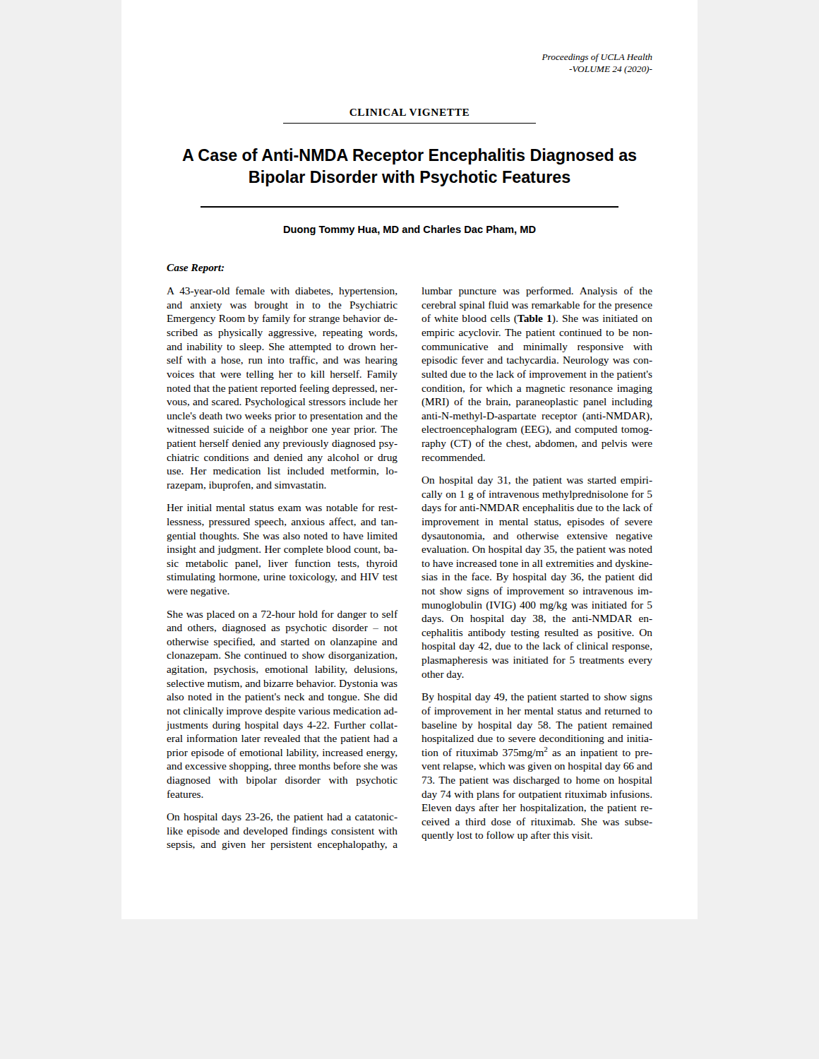Proceedings of UCLA Health
-VOLUME 24 (2020)-
CLINICAL VIGNETTE
A Case of Anti-NMDA Receptor Encephalitis Diagnosed as
Bipolar Disorder with Psychotic Features
Duong Tommy Hua, MD and Charles Dac Pham, MD
Case Report:
A 43-year-old female with diabetes, hypertension, and anxiety was brought in to the Psychiatric Emergency Room by family for strange behavior described as physically aggressive, repeating words, and inability to sleep. She attempted to drown herself with a hose, run into traffic, and was hearing voices that were telling her to kill herself. Family noted that the patient reported feeling depressed, nervous, and scared. Psychological stressors include her uncle's death two weeks prior to presentation and the witnessed suicide of a neighbor one year prior. The patient herself denied any previously diagnosed psychiatric conditions and denied any alcohol or drug use. Her medication list included metformin, lorazepam, ibuprofen, and simvastatin.
Her initial mental status exam was notable for restlessness, pressured speech, anxious affect, and tangential thoughts. She was also noted to have limited insight and judgment. Her complete blood count, basic metabolic panel, liver function tests, thyroid stimulating hormone, urine toxicology, and HIV test were negative.
She was placed on a 72-hour hold for danger to self and others, diagnosed as psychotic disorder – not otherwise specified, and started on olanzapine and clonazepam. She continued to show disorganization, agitation, psychosis, emotional lability, delusions, selective mutism, and bizarre behavior. Dystonia was also noted in the patient's neck and tongue. She did not clinically improve despite various medication adjustments during hospital days 4-22. Further collateral information later revealed that the patient had a prior episode of emotional lability, increased energy, and excessive shopping, three months before she was diagnosed with bipolar disorder with psychotic features.
On hospital days 23-26, the patient had a catatonic-like episode and developed findings consistent with sepsis, and given her persistent encephalopathy, a lumbar puncture was performed. Analysis of the cerebral spinal fluid was remarkable for the presence of white blood cells (Table 1). She was initiated on empiric acyclovir. The patient continued to be non-communicative and minimally responsive with episodic fever and tachycardia. Neurology was consulted due to the lack of improvement in the patient's condition, for which a magnetic resonance imaging (MRI) of the brain, paraneoplastic panel including anti-N-methyl-D-aspartate receptor (anti-NMDAR), electroencephalogram (EEG), and computed tomography (CT) of the chest, abdomen, and pelvis were recommended.
On hospital day 31, the patient was started empirically on 1 g of intravenous methylprednisolone for 5 days for anti-NMDAR encephalitis due to the lack of improvement in mental status, episodes of severe dysautonomia, and otherwise extensive negative evaluation. On hospital day 35, the patient was noted to have increased tone in all extremities and dyskinesias in the face. By hospital day 36, the patient did not show signs of improvement so intravenous immunoglobulin (IVIG) 400 mg/kg was initiated for 5 days. On hospital day 38, the anti-NMDAR encephalitis antibody testing resulted as positive. On hospital day 42, due to the lack of clinical response, plasmapheresis was initiated for 5 treatments every other day.
By hospital day 49, the patient started to show signs of improvement in her mental status and returned to baseline by hospital day 58. The patient remained hospitalized due to severe deconditioning and initiation of rituximab 375mg/m2 as an inpatient to prevent relapse, which was given on hospital day 66 and 73. The patient was discharged to home on hospital day 74 with plans for outpatient rituximab infusions. Eleven days after her hospitalization, the patient received a third dose of rituximab. She was subsequently lost to follow up after this visit.